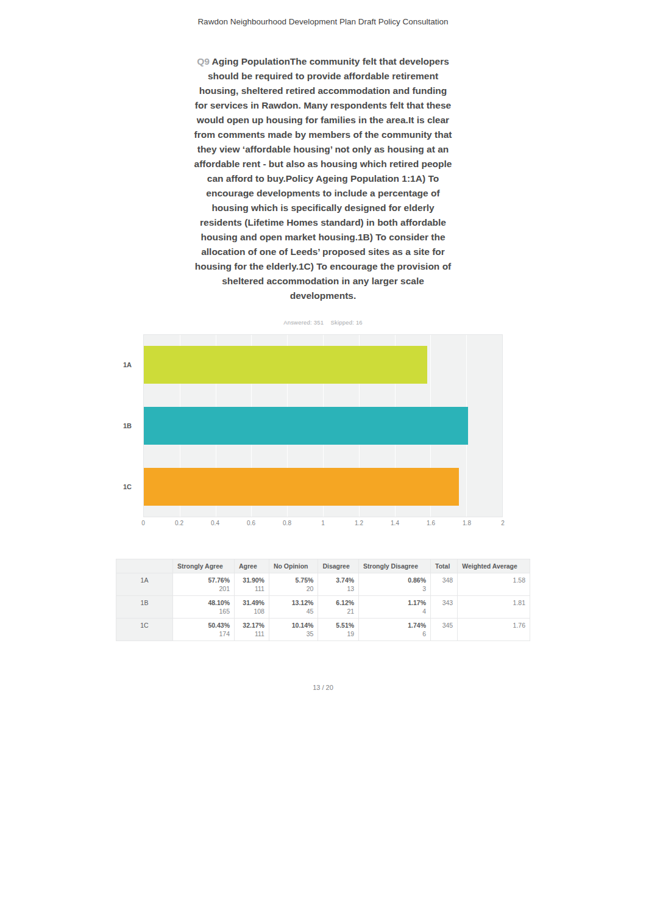Rawdon Neighbourhood Development Plan Draft Policy Consultation
Q9 Aging PopulationThe community felt that developers should be required to provide affordable retirement housing, sheltered retired accommodation and funding for services in Rawdon. Many respondents felt that these would open up housing for families in the area.It is clear from comments made by members of the community that they view ‘affordable housing’ not only as housing at an affordable rent - but also as housing which retired people can afford to buy.Policy Ageing Population 1:1A) To encourage developments to include a percentage of housing which is specifically designed for elderly residents (Lifetime Homes standard) in both affordable housing and open market housing.1B) To consider the allocation of one of Leeds’ proposed sites as a site for housing for the elderly.1C) To encourage the provision of sheltered accommodation in any larger scale developments.
Answered: 351 Skipped: 16
1A
1B
1C
0 0.2 0.4 0.6 0.8 1 1.2 1.4 1.6 1.8 2
| | Strongly Agree | Agree | No Opinion | Disagree | Strongly Disagree | Total | Weighted Average |
| --- | --- | --- | --- | --- | --- | --- | --- |
| 1A | 57.76% 201 | 31.90% 111 | 5.75% 20 | 3.74% 13 | 0.86% 3 | 348 | 1.58 |
| 1B | 48.10% 165 | 31.49% 108 | 13.12% 45 | 6.12% 21 | 1.17% 4 | 343 | 1.81 |
| 1C | 50.43% 174 | 32.17% 111 | 10.14% 35 | 5.51% 19 | 1.74% 6 | 345 | 1.76 |
13 / 20